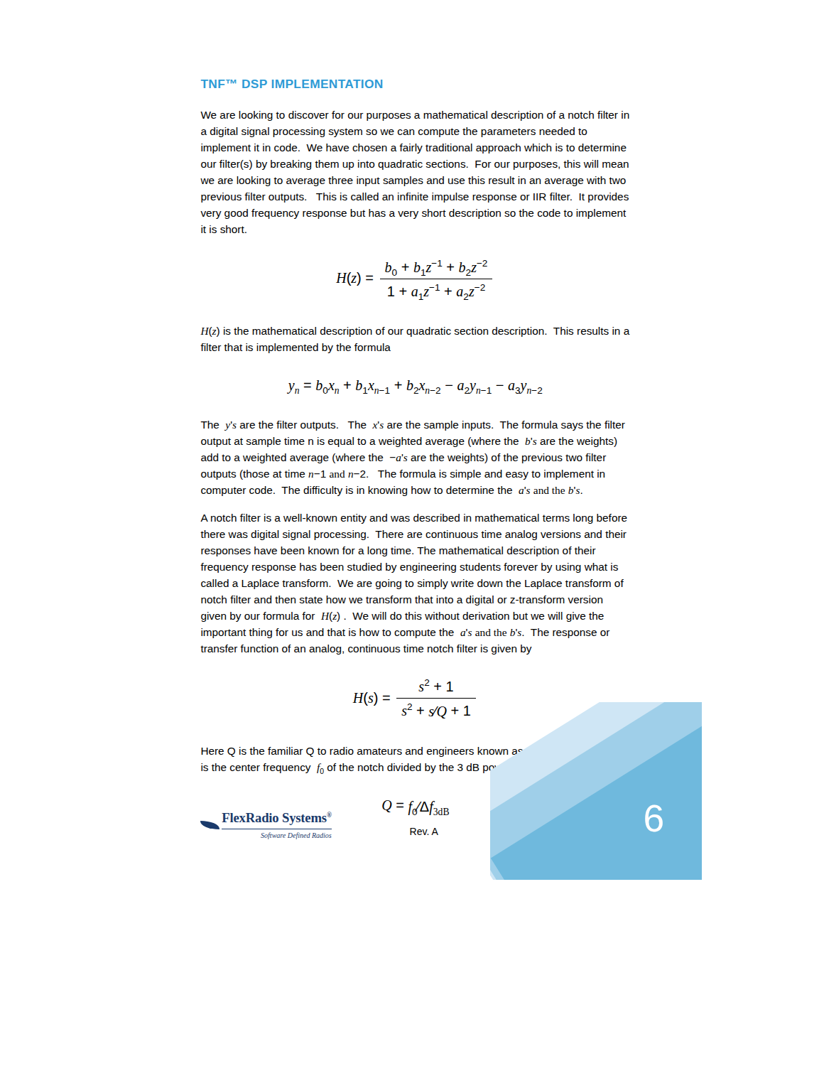TNF™ DSP IMPLEMENTATION
We are looking to discover for our purposes a mathematical description of a notch filter in a digital signal processing system so we can compute the parameters needed to implement it in code. We have chosen a fairly traditional approach which is to determine our filter(s) by breaking them up into quadratic sections. For our purposes, this will mean we are looking to average three input samples and use this result in an average with two previous filter outputs. This is called an infinite impulse response or IIR filter. It provides very good frequency response but has a very short description so the code to implement it is short.
H(z) = b0 + b1z−1 + b2z−2 1 + a1z−1 + a2z−2
H(z) is the mathematical description of our quadratic section description. This results in a filter that is implemented by the formula
yn = b0xn + b1xn−1 + b2xn−2 − a2yn−1 − a3yn−2
The y's are the filter outputs. The x's are the sample inputs. The formula says the filter output at sample time n is equal to a weighted average (where the b's are the weights) add to a weighted average (where the −a's are the weights) of the previous two filter outputs (those at time n−1 and n−2. The formula is simple and easy to implement in computer code. The difficulty is in knowing how to determine the a's and the b's.
A notch filter is a well-known entity and was described in mathematical terms long before there was digital signal processing. There are continuous time analog versions and their responses have been known for a long time. The mathematical description of their frequency response has been studied by engineering students forever by using what is called a Laplace transform. We are going to simply write down the Laplace transform of notch filter and then state how we transform that into a digital or z-transform version given by our formula for H(z) . We will do this without derivation but we will give the important thing for us and that is how to compute the a's and the b's. The response or transfer function of an analog, continuous time notch filter is given by
H(s) = s2 + 1 s2 + s⁄Q + 1
Here Q is the familiar Q to radio amateurs and engineers known as the quality factor and is the center frequency f0 of the notch divided by the 3 dB power bandwidth Δf3dB or
Q = f0⁄Δf3dB
FlexRadio Systems® Software Defined Radios Rev. A
6